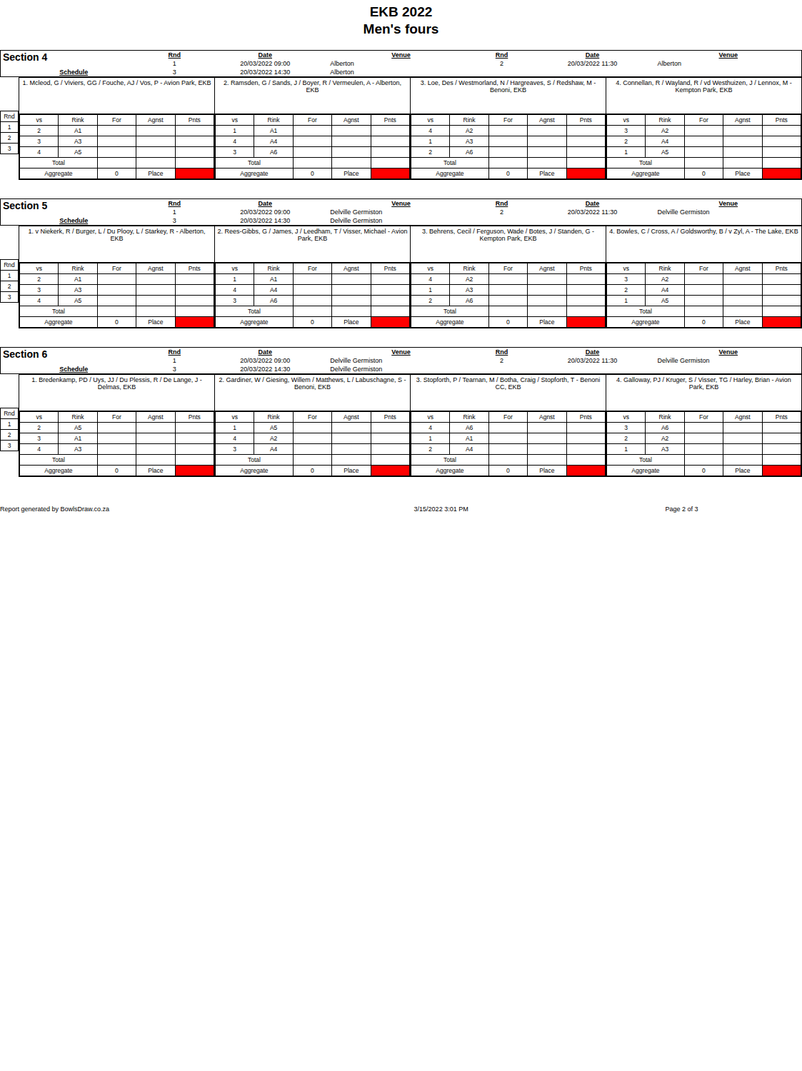EKB 2022
Men's fours
| Section 4 | Rnd | Date | Venue | Rnd | Date | Venue |
| 1 | 20/03/2022 09:00 | Alberton | 2 | 20/03/2022 11:30 | Alberton |
| Schedule | 3 | 20/03/2022 14:30 | Alberton | | | |
| / Rnd / / --- / / 1 / / 2 / / 3 / | 1. Mcleod, G / Viviers, GG / Fouche, AJ / Vos, P - Avion Park, EKB / vs / Rink / For / Agnst / Pnts / / --- / --- / --- / --- / --- / / 2 / A1 / / / / / 3 / A3 / / / / / 4 / A5 / / / / / Total / / / / / Aggregate / 0 / Place / / | 2. Ramsden, G / Sands, J / Boyer, R / Vermeulen, A - Alberton, EKB / vs / Rink / For / Agnst / Pnts / / --- / --- / --- / --- / --- / / 1 / A1 / / / / / 4 / A4 / / / / / 3 / A6 / / / / / Total / / / / / Aggregate / 0 / Place / / | 3. Loe, Des / Westmorland, N / Hargreaves, S / Redshaw, M - Benoni, EKB / vs / Rink / For / Agnst / Pnts / / --- / --- / --- / --- / --- / / 4 / A2 / / / / / 1 / A3 / / / / / 2 / A6 / / / / / Total / / / / / Aggregate / 0 / Place / / | 4. Connellan, R / Wayland, R / vd Westhuizen, J / Lennox, M - Kempton Park, EKB / vs / Rink / For / Agnst / Pnts / / --- / --- / --- / --- / --- / / 3 / A2 / / / / / 2 / A4 / / / / / 1 / A5 / / / / / Total / / / / / Aggregate / 0 / Place / / |
| Section 5 | Rnd | Date | Venue | Rnd | Date | Venue |
| 1 | 20/03/2022 09:00 | Delville Germiston | 2 | 20/03/2022 11:30 | Delville Germiston |
| Schedule | 3 | 20/03/2022 14:30 | Delville Germiston | | | |
| / Rnd / / --- / / 1 / / 2 / / 3 / | 1. v Niekerk, R / Burger, L / Du Plooy, L / Starkey, R - Alberton, EKB / vs / Rink / For / Agnst / Pnts / / --- / --- / --- / --- / --- / / 2 / A1 / / / / / 3 / A3 / / / / / 4 / A5 / / / / / Total / / / / / Aggregate / 0 / Place / / | 2. Rees-Gibbs, G / James, J / Leedham, T / Visser, Michael - Avion Park, EKB / vs / Rink / For / Agnst / Pnts / / --- / --- / --- / --- / --- / / 1 / A1 / / / / / 4 / A4 / / / / / 3 / A6 / / / / / Total / / / / / Aggregate / 0 / Place / / | 3. Behrens, Cecil / Ferguson, Wade / Botes, J / Standen, G - Kempton Park, EKB / vs / Rink / For / Agnst / Pnts / / --- / --- / --- / --- / --- / / 4 / A2 / / / / / 1 / A3 / / / / / 2 / A6 / / / / / Total / / / / / Aggregate / 0 / Place / / | 4. Bowles, C / Cross, A / Goldsworthy, B / v Zyl, A - The Lake, EKB / vs / Rink / For / Agnst / Pnts / / --- / --- / --- / --- / --- / / 3 / A2 / / / / / 2 / A4 / / / / / 1 / A5 / / / / / Total / / / / / Aggregate / 0 / Place / / |
| Section 6 | Rnd | Date | Venue | Rnd | Date | Venue |
| 1 | 20/03/2022 09:00 | Delville Germiston | 2 | 20/03/2022 11:30 | Delville Germiston |
| Schedule | 3 | 20/03/2022 14:30 | Delville Germiston | | | |
| / Rnd / / --- / / 1 / / 2 / / 3 / | 1. Bredenkamp, PD / Uys, JJ / Du Plessis, R / De Lange, J - Delmas, EKB / vs / Rink / For / Agnst / Pnts / / --- / --- / --- / --- / --- / / 2 / A5 / / / / / 3 / A1 / / / / / 4 / A3 / / / / / Total / / / / / Aggregate / 0 / Place / / | 2. Gardiner, W / Giesing, Willem / Matthews, L / Labuschagne, S - Benoni, EKB / vs / Rink / For / Agnst / Pnts / / --- / --- / --- / --- / --- / / 1 / A5 / / / / / 4 / A2 / / / / / 3 / A4 / / / / / Total / / / / / Aggregate / 0 / Place / / | 3. Stopforth, P / Tearnan, M / Botha, Craig / Stopforth, T - Benoni CC, EKB / vs / Rink / For / Agnst / Pnts / / --- / --- / --- / --- / --- / / 4 / A6 / / / / / 1 / A1 / / / / / 2 / A4 / / / / / Total / / / / / Aggregate / 0 / Place / / | 4. Galloway, PJ / Kruger, S / Visser, TG / Harley, Brian - Avion Park, EKB / vs / Rink / For / Agnst / Pnts / / --- / --- / --- / --- / --- / / 3 / A6 / / / / / 2 / A2 / / / / / 1 / A3 / / / / / Total / / / / / Aggregate / 0 / Place / / |
| Report generated by BowlsDraw.co.za | 3/15/2022 3:01 PM | Page 2 of 3 |